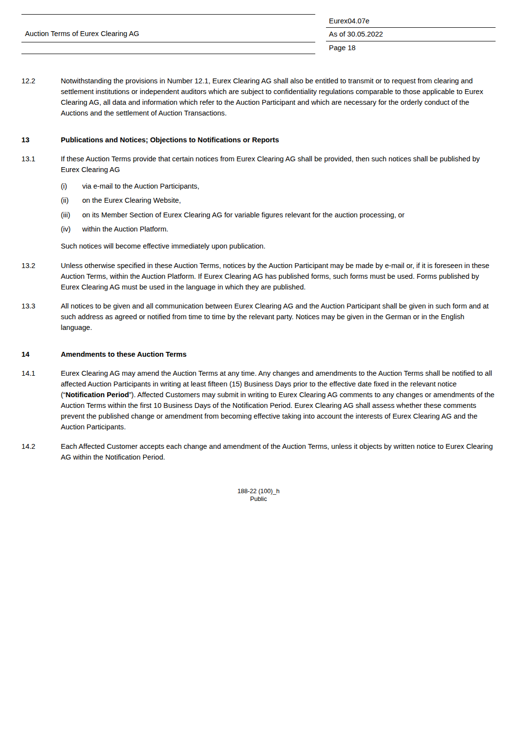| Auction Terms of Eurex Clearing AG | Eurex04.07e As of 30.05.2022 Page 18 |
12.2
Notwithstanding the provisions in Number 12.1, Eurex Clearing AG shall also be entitled to transmit or to request from clearing and settlement institutions or independent auditors which are subject to confidentiality regulations comparable to those applicable to Eurex Clearing AG, all data and information which refer to the Auction Participant and which are necessary for the orderly conduct of the Auctions and the settlement of Auction Transactions.
13 Publications and Notices; Objections to Notifications or Reports
13.1
If these Auction Terms provide that certain notices from Eurex Clearing AG shall be provided, then such notices shall be published by Eurex Clearing AG
(i) via e-mail to the Auction Participants,
(ii) on the Eurex Clearing Website,
(iii) on its Member Section of Eurex Clearing AG for variable figures relevant for the auction processing, or
(iv) within the Auction Platform.
Such notices will become effective immediately upon publication.
13.2
Unless otherwise specified in these Auction Terms, notices by the Auction Participant may be made by e-mail or, if it is foreseen in these Auction Terms, within the Auction Platform. If Eurex Clearing AG has published forms, such forms must be used. Forms published by Eurex Clearing AG must be used in the language in which they are published.
13.3
All notices to be given and all communication between Eurex Clearing AG and the Auction Participant shall be given in such form and at such address as agreed or notified from time to time by the relevant party. Notices may be given in the German or in the English language.
14 Amendments to these Auction Terms
14.1
Eurex Clearing AG may amend the Auction Terms at any time. Any changes and amendments to the Auction Terms shall be notified to all affected Auction Participants in writing at least fifteen (15) Business Days prior to the effective date fixed in the relevant notice (“Notification Period”). Affected Customers may submit in writing to Eurex Clearing AG comments to any changes or amendments of the Auction Terms within the first 10 Business Days of the Notification Period. Eurex Clearing AG shall assess whether these comments prevent the published change or amendment from becoming effective taking into account the interests of Eurex Clearing AG and the Auction Participants.
14.2
Each Affected Customer accepts each change and amendment of the Auction Terms, unless it objects by written notice to Eurex Clearing AG within the Notification Period.
188-22 (100)_h
Public